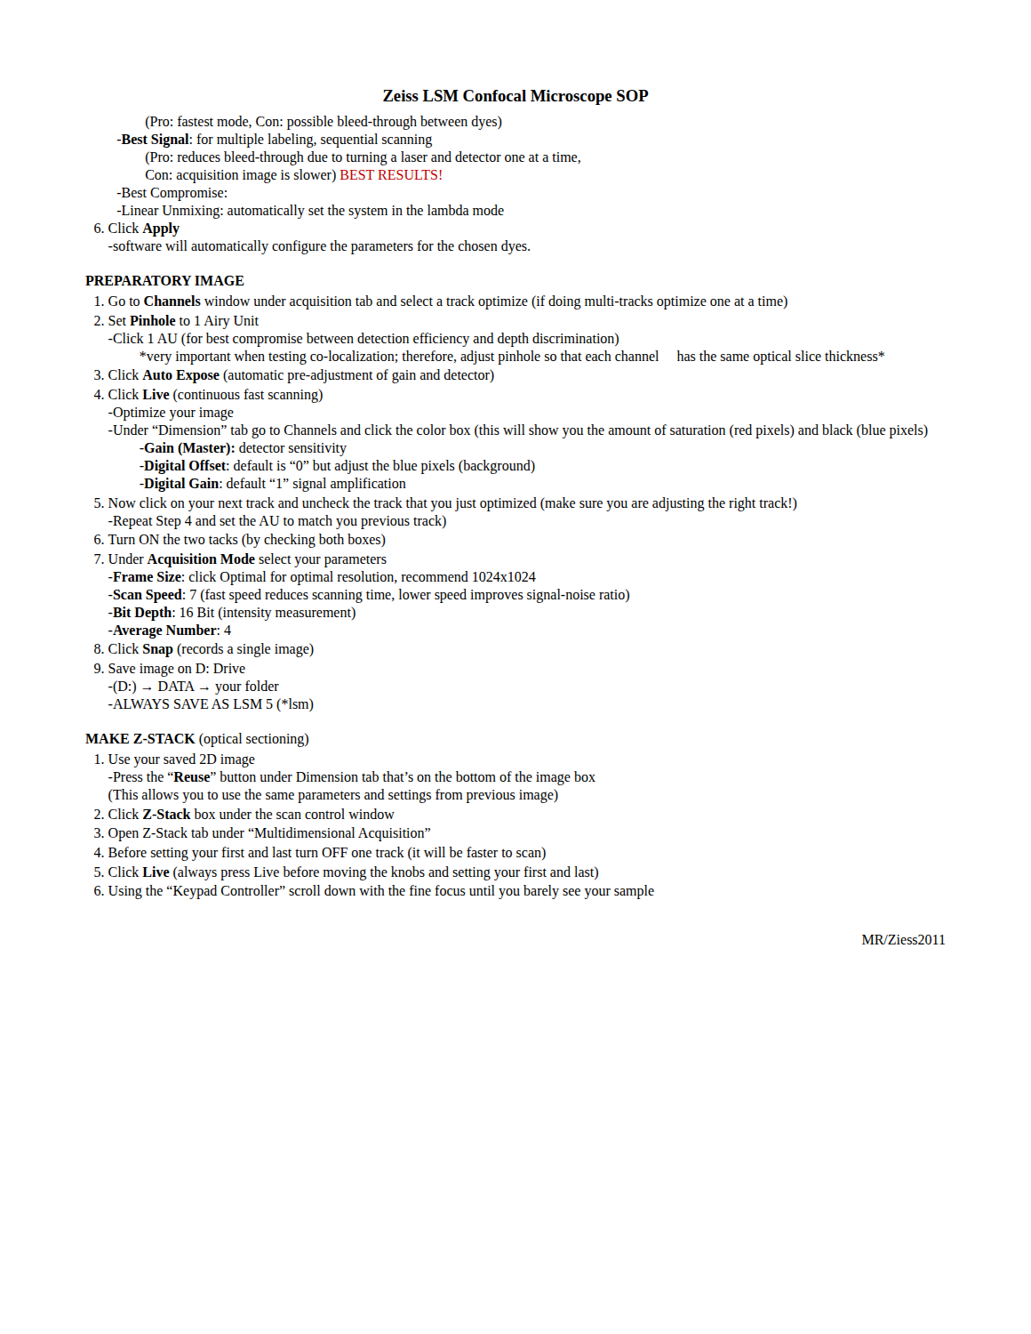Zeiss LSM Confocal Microscope SOP
(Pro: fastest mode, Con: possible bleed-through between dyes)
-Best Signal: for multiple labeling, sequential scanning
(Pro: reduces bleed-through due to turning a laser and detector one at a time,
Con: acquisition image is slower) BEST RESULTS!
-Best Compromise:
-Linear Unmixing: automatically set the system in the lambda mode
Click Apply
-software will automatically configure the parameters for the chosen dyes.
PREPARATORY IMAGE
Go to Channels window under acquisition tab and select a track optimize (if doing multi-tracks optimize one at a time)
Set Pinhole to 1 Airy Unit
-Click 1 AU (for best compromise between detection efficiency and depth discrimination)
*very important when testing co-localization; therefore, adjust pinhole so that each channel has the same optical slice thickness*
Click Auto Expose (automatic pre-adjustment of gain and detector)
Click Live (continuous fast scanning)
-Optimize your image
-Under “Dimension” tab go to Channels and click the color box (this will show you the amount of saturation (red pixels) and black (blue pixels)
-Gain (Master): detector sensitivity
-Digital Offset: default is “0” but adjust the blue pixels (background)
-Digital Gain: default “1” signal amplification
Now click on your next track and uncheck the track that you just optimized (make sure you are adjusting the right track!)
-Repeat Step 4 and set the AU to match you previous track)
Turn ON the two tacks (by checking both boxes)
Under Acquisition Mode select your parameters
-Frame Size: click Optimal for optimal resolution, recommend 1024x1024
-Scan Speed: 7 (fast speed reduces scanning time, lower speed improves signal-noise ratio)
-Bit Depth: 16 Bit (intensity measurement)
-Average Number: 4
Click Snap (records a single image)
Save image on D: Drive
-(D:) → DATA → your folder
-ALWAYS SAVE AS LSM 5 (*lsm)
MAKE Z-STACK (optical sectioning)
Use your saved 2D image
-Press the “Reuse” button under Dimension tab that’s on the bottom of the image box
(This allows you to use the same parameters and settings from previous image)
Click Z-Stack box under the scan control window
Open Z-Stack tab under “Multidimensional Acquisition”
Before setting your first and last turn OFF one track (it will be faster to scan)
Click Live (always press Live before moving the knobs and setting your first and last)
Using the “Keypad Controller” scroll down with the fine focus until you barely see your sample
MR/Ziess2011